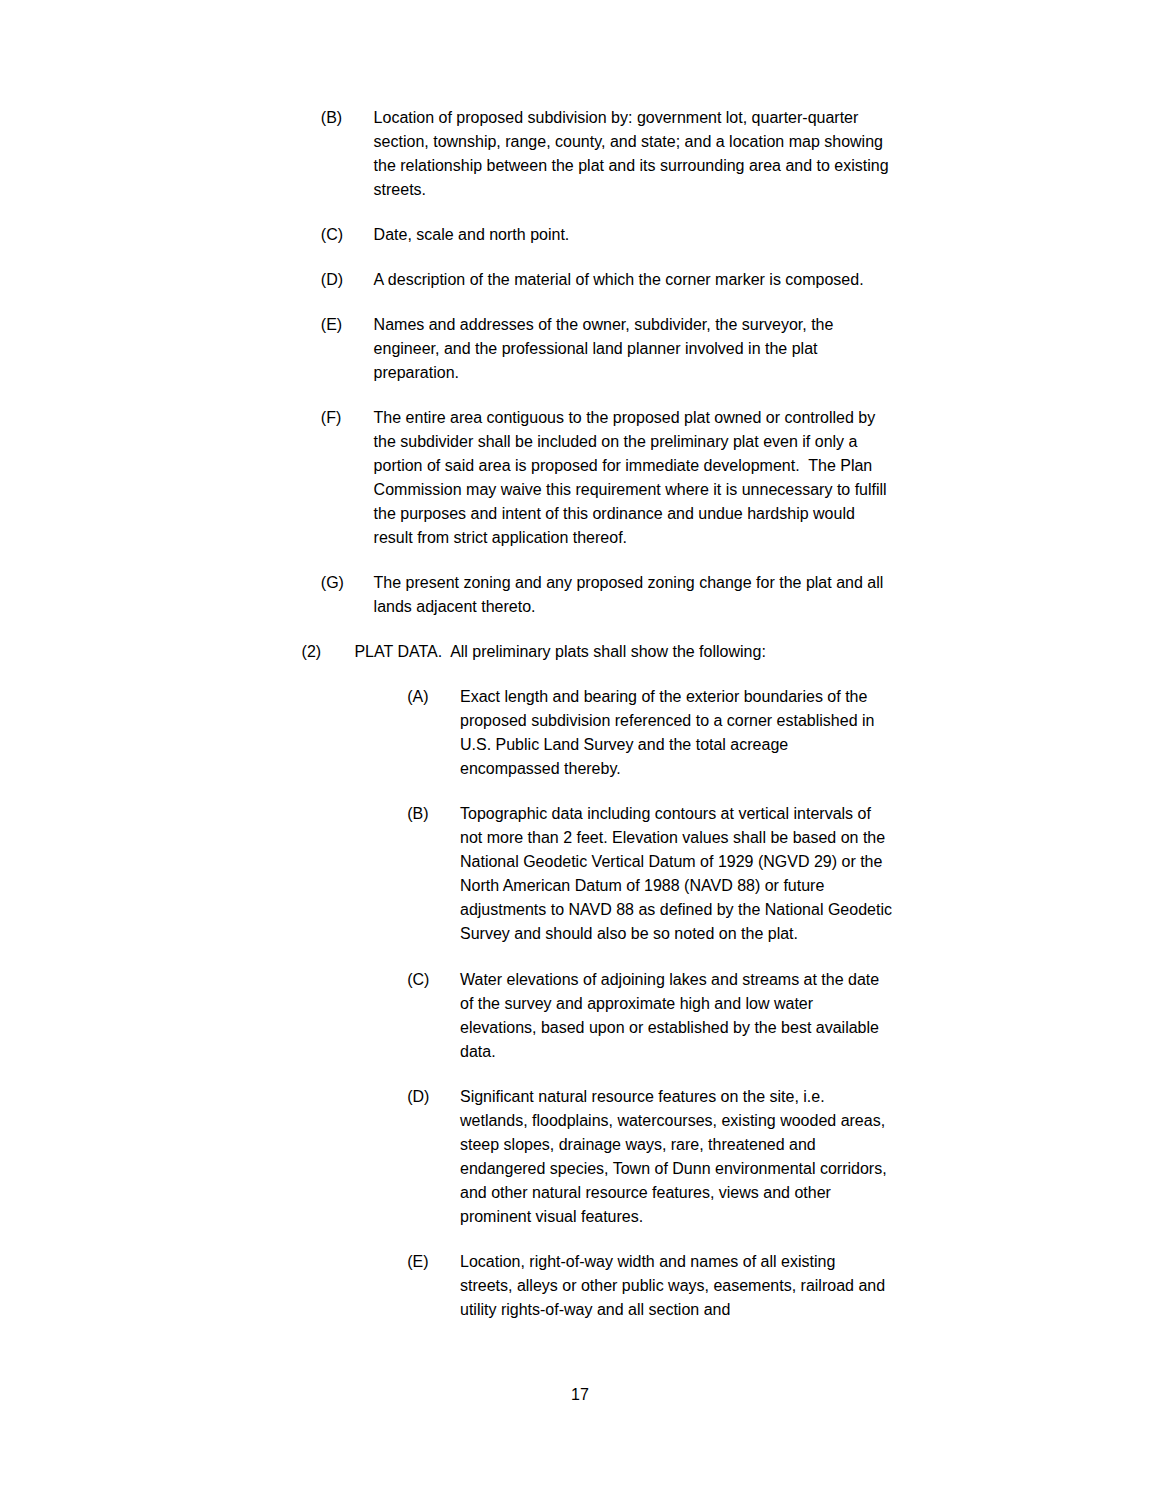(B) Location of proposed subdivision by: government lot, quarter-quarter section, township, range, county, and state; and a location map showing the relationship between the plat and its surrounding area and to existing streets.
(C) Date, scale and north point.
(D) A description of the material of which the corner marker is composed.
(E) Names and addresses of the owner, subdivider, the surveyor, the engineer, and the professional land planner involved in the plat preparation.
(F) The entire area contiguous to the proposed plat owned or controlled by the subdivider shall be included on the preliminary plat even if only a portion of said area is proposed for immediate development. The Plan Commission may waive this requirement where it is unnecessary to fulfill the purposes and intent of this ordinance and undue hardship would result from strict application thereof.
(G) The present zoning and any proposed zoning change for the plat and all lands adjacent thereto.
(2)
PLAT DATA. All preliminary plats shall show the following:
(A) Exact length and bearing of the exterior boundaries of the proposed subdivision referenced to a corner established in U.S. Public Land Survey and the total acreage encompassed thereby.
(B) Topographic data including contours at vertical intervals of not more than 2 feet. Elevation values shall be based on the National Geodetic Vertical Datum of 1929 (NGVD 29) or the North American Datum of 1988 (NAVD 88) or future adjustments to NAVD 88 as defined by the National Geodetic Survey and should also be so noted on the plat.
(C) Water elevations of adjoining lakes and streams at the date of the survey and approximate high and low water elevations, based upon or established by the best available data.
(D) Significant natural resource features on the site, i.e. wetlands, floodplains, watercourses, existing wooded areas, steep slopes, drainage ways, rare, threatened and endangered species, Town of Dunn environmental corridors, and other natural resource features, views and other prominent visual features.
(E) Location, right-of-way width and names of all existing streets, alleys or other public ways, easements, railroad and utility rights-of-way and all section and
17